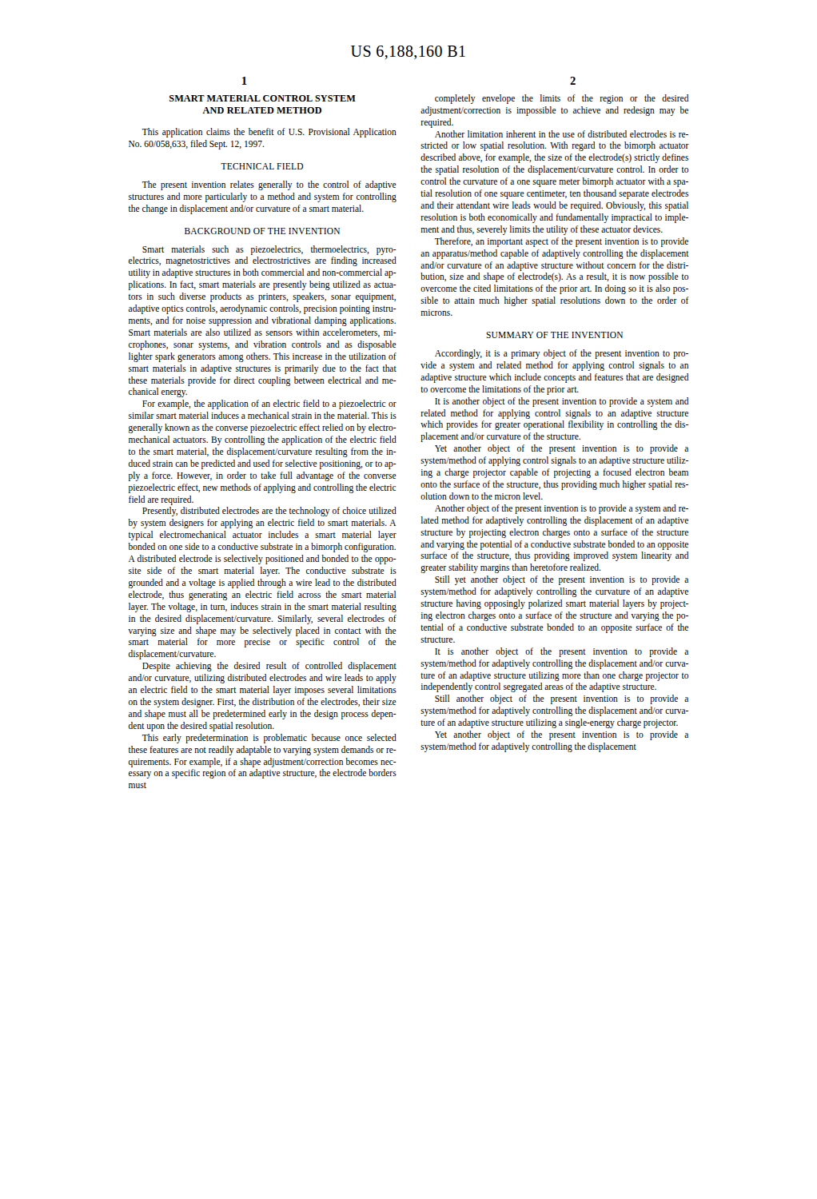US 6,188,160 B1
1 2
SMART MATERIAL CONTROL SYSTEM
AND RELATED METHOD
This application claims the benefit of U.S. Provisional Application No. 60/058,633, filed Sept. 12, 1997.
TECHNICAL FIELD
The present invention relates generally to the control of adaptive structures and more particularly to a method and system for controlling the change in displacement and/or curvature of a smart material.
BACKGROUND OF THE INVENTION
Smart materials such as piezoelectrics, thermoelectrics, pyroelectrics, magnetostrictives and electrostrictives are finding increased utility in adaptive structures in both commercial and non-commercial applications. In fact, smart materials are presently being utilized as actuators in such diverse products as printers, speakers, sonar equipment, adaptive optics controls, aerodynamic controls, precision pointing instruments, and for noise suppression and vibrational damping applications. Smart materials are also utilized as sensors within accelerometers, microphones, sonar systems, and vibration controls and as disposable lighter spark generators among others. This increase in the utilization of smart materials in adaptive structures is primarily due to the fact that these materials provide for direct coupling between electrical and mechanical energy.
For example, the application of an electric field to a piezoelectric or similar smart material induces a mechanical strain in the material. This is generally known as the converse piezoelectric effect relied on by electromechanical actuators. By controlling the application of the electric field to the smart material, the displacement/curvature resulting from the induced strain can be predicted and used for selective positioning, or to apply a force. However, in order to take full advantage of the converse piezoelectric effect, new methods of applying and controlling the electric field are required.
Presently, distributed electrodes are the technology of choice utilized by system designers for applying an electric field to smart materials. A typical electromechanical actuator includes a smart material layer bonded on one side to a conductive substrate in a bimorph configuration. A distributed electrode is selectively positioned and bonded to the opposite side of the smart material layer. The conductive substrate is grounded and a voltage is applied through a wire lead to the distributed electrode, thus generating an electric field across the smart material layer. The voltage, in turn, induces strain in the smart material resulting in the desired displacement/curvature. Similarly, several electrodes of varying size and shape may be selectively placed in contact with the smart material for more precise or specific control of the displacement/curvature.
Despite achieving the desired result of controlled displacement and/or curvature, utilizing distributed electrodes and wire leads to apply an electric field to the smart material layer imposes several limitations on the system designer. First, the distribution of the electrodes, their size and shape must all be predetermined early in the design process dependent upon the desired spatial resolution.
This early predetermination is problematic because once selected these features are not readily adaptable to varying system demands or requirements. For example, if a shape adjustment/correction becomes necessary on a specific region of an adaptive structure, the electrode borders must
completely envelope the limits of the region or the desired adjustment/correction is impossible to achieve and redesign may be required.
Another limitation inherent in the use of distributed electrodes is restricted or low spatial resolution. With regard to the bimorph actuator described above, for example, the size of the electrode(s) strictly defines the spatial resolution of the displacement/curvature control. In order to control the curvature of a one square meter bimorph actuator with a spatial resolution of one square centimeter, ten thousand separate electrodes and their attendant wire leads would be required. Obviously, this spatial resolution is both economically and fundamentally impractical to implement and thus, severely limits the utility of these actuator devices.
Therefore, an important aspect of the present invention is to provide an apparatus/method capable of adaptively controlling the displacement and/or curvature of an adaptive structure without concern for the distribution, size and shape of electrode(s). As a result, it is now possible to overcome the cited limitations of the prior art. In doing so it is also possible to attain much higher spatial resolutions down to the order of microns.
SUMMARY OF THE INVENTION
Accordingly, it is a primary object of the present invention to provide a system and related method for applying control signals to an adaptive structure which include concepts and features that are designed to overcome the limitations of the prior art.
It is another object of the present invention to provide a system and related method for applying control signals to an adaptive structure which provides for greater operational flexibility in controlling the displacement and/or curvature of the structure.
Yet another object of the present invention is to provide a system/method of applying control signals to an adaptive structure utilizing a charge projector capable of projecting a focused electron beam onto the surface of the structure, thus providing much higher spatial resolution down to the micron level.
Another object of the present invention is to provide a system and related method for adaptively controlling the displacement of an adaptive structure by projecting electron charges onto a surface of the structure and varying the potential of a conductive substrate bonded to an opposite surface of the structure, thus providing improved system linearity and greater stability margins than heretofore realized.
Still yet another object of the present invention is to provide a system/method for adaptively controlling the curvature of an adaptive structure having opposingly polarized smart material layers by projecting electron charges onto a surface of the structure and varying the potential of a conductive substrate bonded to an opposite surface of the structure.
It is another object of the present invention to provide a system/method for adaptively controlling the displacement and/or curvature of an adaptive structure utilizing more than one charge projector to independently control segregated areas of the adaptive structure.
Still another object of the present invention is to provide a system/method for adaptively controlling the displacement and/or curvature of an adaptive structure utilizing a single-energy charge projector.
Yet another object of the present invention is to provide a system/method for adaptively controlling the displacement